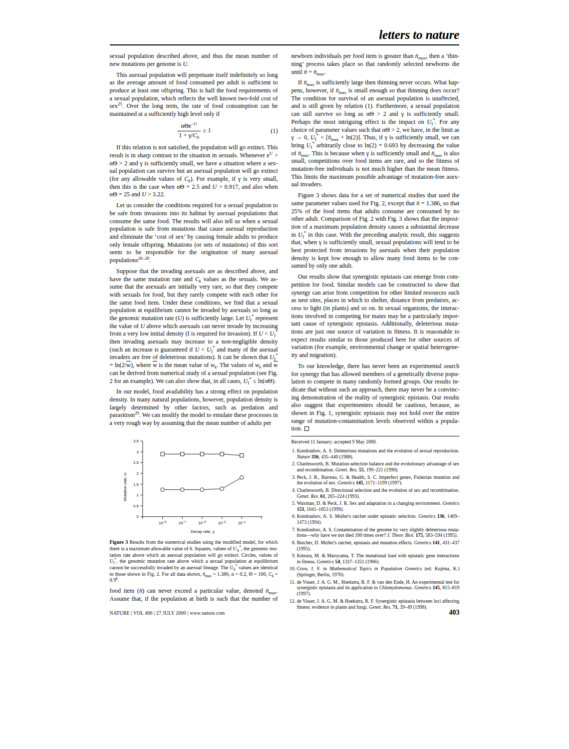letters to nature
sexual population described above, and thus the mean number of new mutations per genome is U.
This asexual population will perpetuate itself indefinitely so long as the average amount of food consumed per adult is sufficient to produce at least one offspring. This is half the food requirements of a sexual population, which reflects the well known two-fold cost of sex25. Over the long term, the rate of food consumption can be maintained at a sufficiently high level only if
αΘe−U 1 + γ/C0 ≥ 1 (1)
If this relation is not satisfied, the population will go extinct. This result is in sharp contrast to the situation in sexuals. Whenever eU > αΘ > 2 and γ is sufficiently small, we have a situation where a sexual population can survive but an asexual population will go extinct (for any allowable values of Ck). For example, if γ is very small, then this is the case when αΘ = 2.5 and U > 0.917, and also when αΘ = 25 and U > 3.22.
Let us consider the conditions required for a sexual population to be safe from invasions into its habitat by asexual populations that consume the same food. The results will also tell us when a sexual population is safe from mutations that cause asexual reproduction and eliminate the ‘cost of sex’ by causing female adults to produce only female offspring. Mutations (or sets of mutations) of this sort seem to be responsible for the origination of many asexual populations26–28.
Suppose that the invading asexuals are as described above, and have the same mutation rate and Ck values as the sexuals. We assume that the asexuals are initially very rare, so that they compete with sexuals for food, but they rarely compete with each other for the same food item. Under these conditions, we find that a sexual population at equilibrium cannot be invaded by asexuals so long as the genomic mutation rate (U) is sufficiently large. Let UI* represent the value of U above which asexuals can never invade by increasing from a very low initial density (I is required for invasion). If U < UI* then invading asexuals may increase to a non-negligible density (such an increase is guaranteed if U < UI* and many of the asexual invaders are free of deleterious mutations). It can be shown that UI* = ln(2/w), where w is the mean value of wk. The values of wk and w can be derived from numerical study of a sexual population (see Fig. 2 for an example). We can also show that, in all cases, UI* ≤ ln(αΘ).
In our model, food availability has a strong effect on population density. In many natural populations, however, population density is largely determined by other factors, such as predation and parasitism29. We can modify the model to emulate these processes in a very rough way by assuming that the mean number of adults per
0 0.5 1 1.5 2 2.5 3 3.5 Mutation rate, U 10−9 10−7 10−5 10−3 10−1 Decay rate, γ
Figure 3 Results from the numerical studies using the modified model, for which there is a maximum allowable value of n̄. Squares, values of UA*, the genomic mutation rate above which an asexual population will go extinct. Circles, values of UI*, the genomic mutation rate above which a sexual population at equilibrium cannot be successfully invaded by an asexual lineage. The US* values are identical to those shown in Fig. 2. For all data shown, n̄max = 1.386, α = 0.2, Θ = 100, Ck = 0.9k.
food item (n̄) can never exceed a particular value, denoted n̄max. Assume that, if the population at birth is such that the number of newborn individuals per food item is greater than n̄max, then a ‘thinning’ process takes place so that randomly selected newborns die until n̄ = n̄max.
If n̄max is sufficiently large then thinning never occurs. What happens, however, if n̄max is small enough so that thinning does occur? The condition for survival of an asexual population is unaffected, and is still given by relation (1). Furthermore, a sexual population can still survive so long as αΘ > 2 and γ is sufficiently small. Perhaps the most intriguing effect is the impact on UI*. For any choice of parameter values such that αΘ > 2, we have, in the limit as γ → 0, UI* < [n̄max + ln(2)]. Thus, if γ is sufficiently small, we can bring UI* arbitrarily close to ln(2) = 0.693 by decreasing the value of n̄max. This is because when γ is sufficiently small and n̄max is also small, competitions over food items are rare, and so the fitness of mutation-free individuals is not much higher than the mean fitness. This limits the maximum possible advantage of mutation-free asexual invaders.
Figure 3 shows data for a set of numerical studies that used the same parameter values used for Fig. 2, except that n̄ = 1.386, so that 25% of the food items that adults consume are consumed by no other adult. Comparison of Fig. 2 with Fig. 3 shows that the imposition of a maximum population density causes a substantial decrease in UI* in this case. With the preceding analytic result, this suggests that, when γ is sufficiently small, sexual populations will tend to be best protected from invasions by asexuals when their population density is kept low enough to allow many food items to be consumed by only one adult.
Our results show that synergistic epistasis can emerge from competition for food. Similar models can be constructed to show that synergy can arise from competition for other limited resources such as nest sites, places in which to shelter, distance from predators, access to light (in plants) and so on. In sexual organisms, the interactions involved in competing for mates may be a particularly important cause of synergistic epistasis. Additionally, deleterious mutations are just one source of variation in fitness. It is reasonable to expect results similar to those produced here for other sources of variation (for example, environmental change or spatial heterogeneity and migration).
To our knowledge, there has never been an experimental search for synergy that has allowed members of a genetically diverse population to compete in many randomly formed groups. Our results indicate that without such an approach, there may never be a convincing demonstration of the reality of synergistic epistasis. Our results also suggest that experimenters should be cautious, because, as shown in Fig. 1, synergistic epistasis may not hold over the entire range of mutation-contamination levels observed within a population.
Received 11 January; accepted 9 May 2000.
Kondrashov, A. S. Deleterious mutations and the evolution of sexual reproduction. Nature 336, 435–440 (1988).
Charlesworth, B. Mutation-selection balance and the evolutionary advantage of sex and recombination. Genet. Res. 55, 199–221 (1990).
Peck, J. R., Barreau, G. & Health, S. C. Imperfect genes, Fisherian mutation and the evolution of sex. Genetics 145, 1171–1199 (1997).
Charlesworth, B. Directional selection and the evolution of sex and recombination. Genet. Res. 61, 205–224 (1993).
Waxman, D. & Peck, J. R. Sex and adaptation in a changing environment. Genetics 153, 1041–1053 (1999).
Kondrashov, A. S. Muller's ratchet under epistatic selection. Genetics 136, 1469–1473 (1994).
Kondrashov, A. S. Contamination of the genome by very slightly deleterious mutations—why have we not died 100 times over? J. Theor. Biol. 175, 583–594 (1995).
Butcher, D. Muller's ratchet, epistasis and mutation effects. Genetics 141, 431–437 (1995).
Kimura, M. & Maruyama, T. The mutational load with epistatic gene interactions in fitness. Genetics 54, 1337–1351 (1966).
Crow, J. F. in Mathematical Topics in Population Genetics (ed. Kojima, K.) (Springer, Berlin, 1970).
de Visser, J. A. G. M., Hoekstra, R. F. & van den Ende, H. An experimental test for synergistic epistasis and its application in Chlamydomonas. Genetics 145, 815–819 (1997).
de Visser, J. A. G. M. & Hoekstra, R. F. Synergistic epistasis between loci affecting fitness: evidence in plants and fungi. Genet. Res. 71, 39–49 (1998).
NATURE | VOL 406 | 27 JULY 2000 | www.nature.com
403